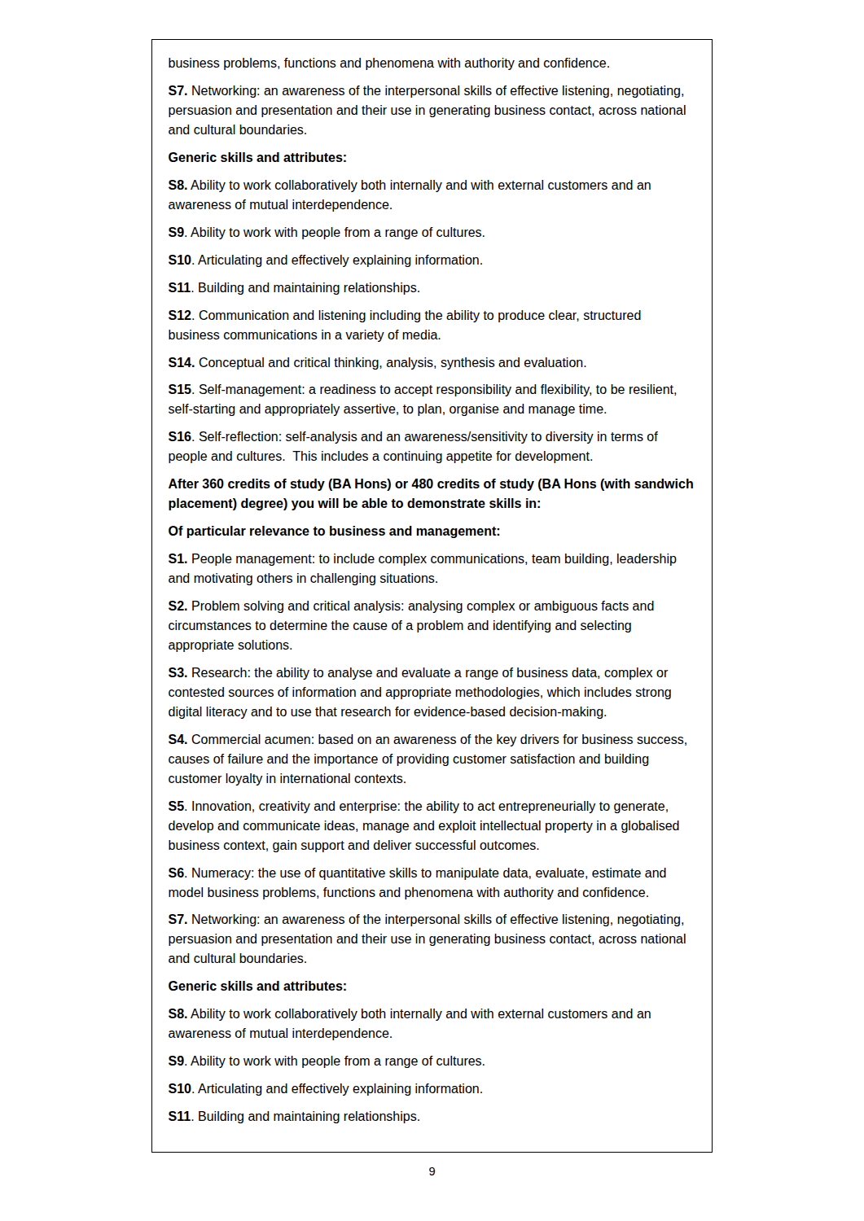business problems, functions and phenomena with authority and confidence.
S7. Networking: an awareness of the interpersonal skills of effective listening, negotiating, persuasion and presentation and their use in generating business contact, across national and cultural boundaries.
Generic skills and attributes:
S8. Ability to work collaboratively both internally and with external customers and an awareness of mutual interdependence.
S9. Ability to work with people from a range of cultures.
S10. Articulating and effectively explaining information.
S11. Building and maintaining relationships.
S12. Communication and listening including the ability to produce clear, structured business communications in a variety of media.
S14. Conceptual and critical thinking, analysis, synthesis and evaluation.
S15. Self-management: a readiness to accept responsibility and flexibility, to be resilient, self-starting and appropriately assertive, to plan, organise and manage time.
S16. Self-reflection: self-analysis and an awareness/sensitivity to diversity in terms of people and cultures. This includes a continuing appetite for development.
After 360 credits of study (BA Hons) or 480 credits of study (BA Hons (with sandwich placement) degree) you will be able to demonstrate skills in:
Of particular relevance to business and management:
S1. People management: to include complex communications, team building, leadership and motivating others in challenging situations.
S2. Problem solving and critical analysis: analysing complex or ambiguous facts and circumstances to determine the cause of a problem and identifying and selecting appropriate solutions.
S3. Research: the ability to analyse and evaluate a range of business data, complex or contested sources of information and appropriate methodologies, which includes strong digital literacy and to use that research for evidence-based decision-making.
S4. Commercial acumen: based on an awareness of the key drivers for business success, causes of failure and the importance of providing customer satisfaction and building customer loyalty in international contexts.
S5. Innovation, creativity and enterprise: the ability to act entrepreneurially to generate, develop and communicate ideas, manage and exploit intellectual property in a globalised business context, gain support and deliver successful outcomes.
S6. Numeracy: the use of quantitative skills to manipulate data, evaluate, estimate and model business problems, functions and phenomena with authority and confidence.
S7. Networking: an awareness of the interpersonal skills of effective listening, negotiating, persuasion and presentation and their use in generating business contact, across national and cultural boundaries.
Generic skills and attributes:
S8. Ability to work collaboratively both internally and with external customers and an awareness of mutual interdependence.
S9. Ability to work with people from a range of cultures.
S10. Articulating and effectively explaining information.
S11. Building and maintaining relationships.
9